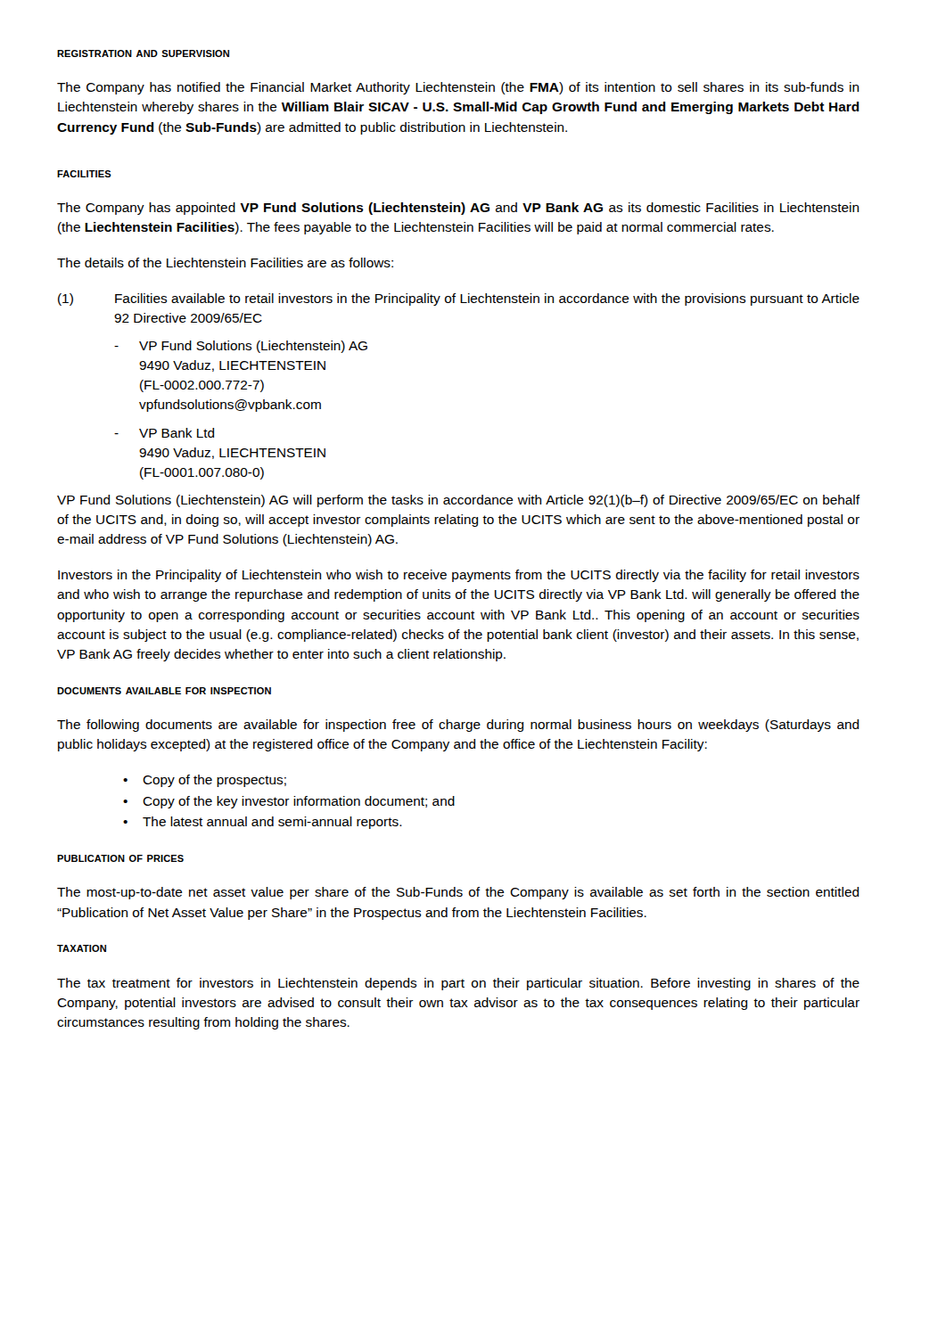Registration and Supervision
The Company has notified the Financial Market Authority Liechtenstein (the FMA) of its intention to sell shares in its sub-funds in Liechtenstein whereby shares in the William Blair SICAV - U.S. Small-Mid Cap Growth Fund and Emerging Markets Debt Hard Currency Fund (the Sub-Funds) are admitted to public distribution in Liechtenstein.
Facilities
The Company has appointed VP Fund Solutions (Liechtenstein) AG and VP Bank AG as its domestic Facilities in Liechtenstein (the Liechtenstein Facilities). The fees payable to the Liechtenstein Facilities will be paid at normal commercial rates.
The details of the Liechtenstein Facilities are as follows:
(1)
Facilities available to retail investors in the Principality of Liechtenstein in accordance with the provisions pursuant to Article 92 Directive 2009/65/EC
-
VP Fund Solutions (Liechtenstein) AG
9490 Vaduz, LIECHTENSTEIN
(FL-0002.000.772-7)
vpfundsolutions@vpbank.com
-
VP Bank Ltd
9490 Vaduz, LIECHTENSTEIN
(FL-0001.007.080-0)
VP Fund Solutions (Liechtenstein) AG will perform the tasks in accordance with Article 92(1)(b–f) of Directive 2009/65/EC on behalf of the UCITS and, in doing so, will accept investor complaints relating to the UCITS which are sent to the above-mentioned postal or e-mail address of VP Fund Solutions (Liechtenstein) AG.
Investors in the Principality of Liechtenstein who wish to receive payments from the UCITS directly via the facility for retail investors and who wish to arrange the repurchase and redemption of units of the UCITS directly via VP Bank Ltd. will generally be offered the opportunity to open a corresponding account or securities account with VP Bank Ltd.. This opening of an account or securities account is subject to the usual (e.g. compliance-related) checks of the potential bank client (investor) and their assets. In this sense, VP Bank AG freely decides whether to enter into such a client relationship.
Documents Available for Inspection
The following documents are available for inspection free of charge during normal business hours on weekdays (Saturdays and public holidays excepted) at the registered office of the Company and the office of the Liechtenstein Facility:
Copy of the prospectus;
Copy of the key investor information document; and
The latest annual and semi-annual reports.
Publication of Prices
The most-up-to-date net asset value per share of the Sub-Funds of the Company is available as set forth in the section entitled “Publication of Net Asset Value per Share” in the Prospectus and from the Liechtenstein Facilities.
Taxation
The tax treatment for investors in Liechtenstein depends in part on their particular situation. Before investing in shares of the Company, potential investors are advised to consult their own tax advisor as to the tax consequences relating to their particular circumstances resulting from holding the shares.